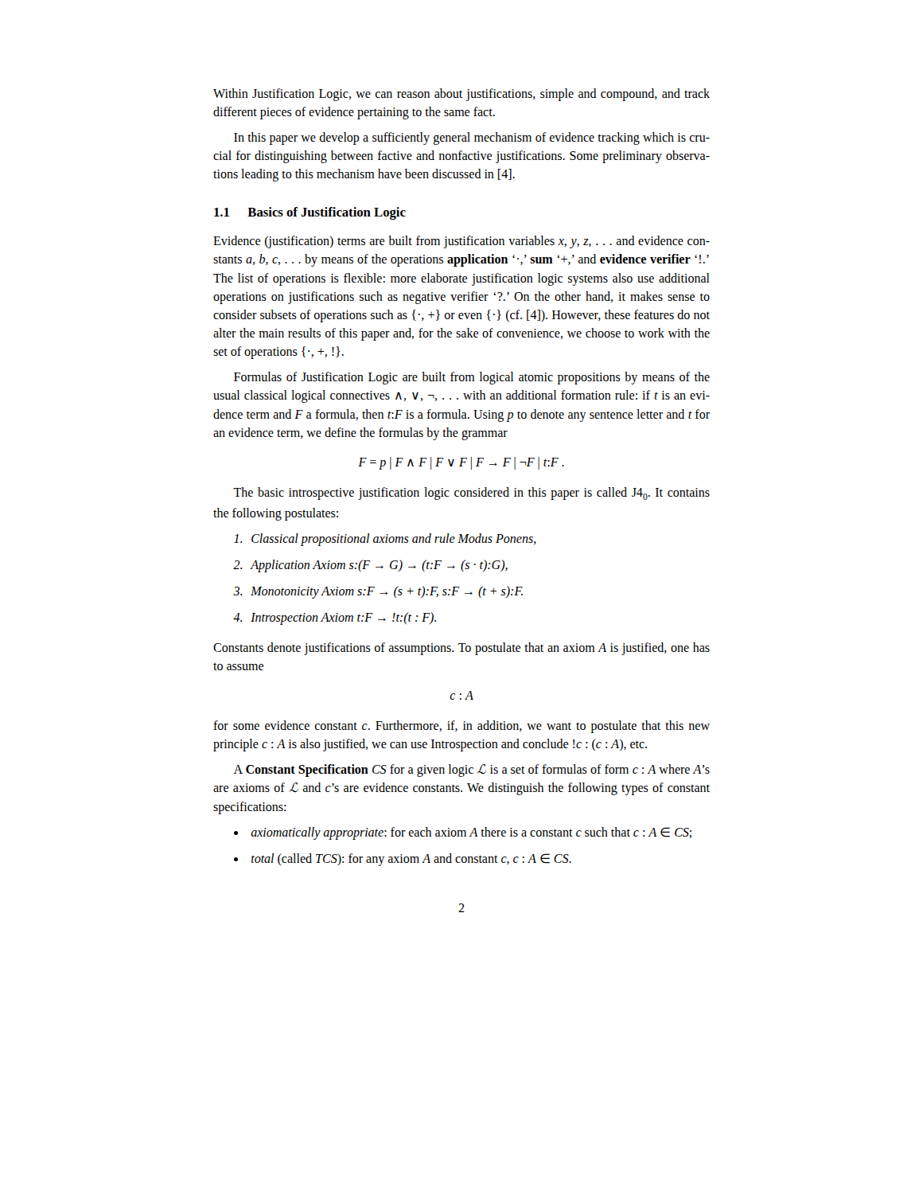Within Justification Logic, we can reason about justifications, simple and compound, and track different pieces of evidence pertaining to the same fact.
In this paper we develop a sufficiently general mechanism of evidence tracking which is crucial for distinguishing between factive and nonfactive justifications. Some preliminary observations leading to this mechanism have been discussed in [4].
1.1 Basics of Justification Logic
Evidence (justification) terms are built from justification variables x, y, z, . . . and evidence constants a, b, c, . . . by means of the operations application ‘·,’ sum ‘+,’ and evidence verifier ‘!.’ The list of operations is flexible: more elaborate justification logic systems also use additional operations on justifications such as negative verifier ‘?.’ On the other hand, it makes sense to consider subsets of operations such as {·, +} or even {·} (cf. [4]). However, these features do not alter the main results of this paper and, for the sake of convenience, we choose to work with the set of operations {·, +, !}.
Formulas of Justification Logic are built from logical atomic propositions by means of the usual classical logical connectives ∧, ∨, ¬, . . . with an additional formation rule: if t is an evidence term and F a formula, then t:F is a formula. Using p to denote any sentence letter and t for an evidence term, we define the formulas by the grammar
F = p | F ∧ F | F ∨ F | F → F | ¬F | t:F .
The basic introspective justification logic considered in this paper is called J40. It contains the following postulates:
Classical propositional axioms and rule Modus Ponens,
Application Axiom s:(F → G) → (t:F → (s · t):G),
Monotonicity Axiom s:F → (s + t):F, s:F → (t + s):F.
Introspection Axiom t:F → !t:(t : F).
Constants denote justifications of assumptions. To postulate that an axiom A is justified, one has to assume
c : A
for some evidence constant c. Furthermore, if, in addition, we want to postulate that this new principle c : A is also justified, we can use Introspection and conclude !c : (c : A), etc.
A Constant Specification CS for a given logic ℒ is a set of formulas of form c : A where A’s are axioms of ℒ and c’s are evidence constants. We distinguish the following types of constant specifications:
axiomatically appropriate: for each axiom A there is a constant c such that c : A ∈ CS;
total (called TCS): for any axiom A and constant c, c : A ∈ CS.
2